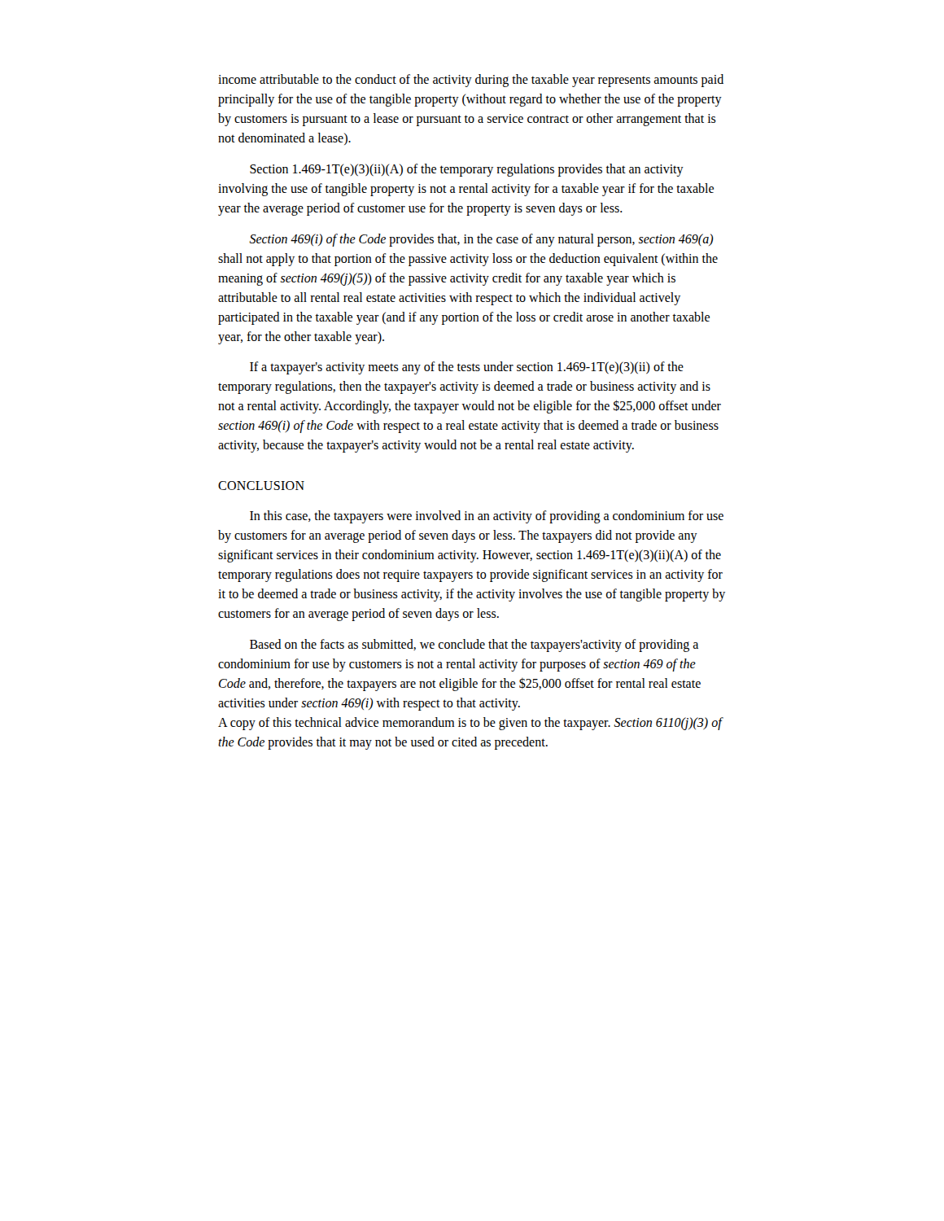income attributable to the conduct of the activity during the taxable year represents amounts paid principally for the use of the tangible property (without regard to whether the use of the property by customers is pursuant to a lease or pursuant to a service contract or other arrangement that is not denominated a lease).
Section 1.469-1T(e)(3)(ii)(A) of the temporary regulations provides that an activity involving the use of tangible property is not a rental activity for a taxable year if for the taxable year the average period of customer use for the property is seven days or less.
Section 469(i) of the Code provides that, in the case of any natural person, section 469(a) shall not apply to that portion of the passive activity loss or the deduction equivalent (within the meaning of section 469(j)(5)) of the passive activity credit for any taxable year which is attributable to all rental real estate activities with respect to which the individual actively participated in the taxable year (and if any portion of the loss or credit arose in another taxable year, for the other taxable year).
If a taxpayer's activity meets any of the tests under section 1.469-1T(e)(3)(ii) of the temporary regulations, then the taxpayer's activity is deemed a trade or business activity and is not a rental activity. Accordingly, the taxpayer would not be eligible for the $25,000 offset under section 469(i) of the Code with respect to a real estate activity that is deemed a trade or business activity, because the taxpayer's activity would not be a rental real estate activity.
Conclusion
In this case, the taxpayers were involved in an activity of providing a condominium for use by customers for an average period of seven days or less. The taxpayers did not provide any significant services in their condominium activity. However, section 1.469-1T(e)(3)(ii)(A) of the temporary regulations does not require taxpayers to provide significant services in an activity for it to be deemed a trade or business activity, if the activity involves the use of tangible property by customers for an average period of seven days or less.
Based on the facts as submitted, we conclude that the taxpayers'activity of providing a condominium for use by customers is not a rental activity for purposes of section 469 of the Code and, therefore, the taxpayers are not eligible for the $25,000 offset for rental real estate activities under section 469(i) with respect to that activity.
A copy of this technical advice memorandum is to be given to the taxpayer. Section 6110(j)(3) of the Code provides that it may not be used or cited as precedent.